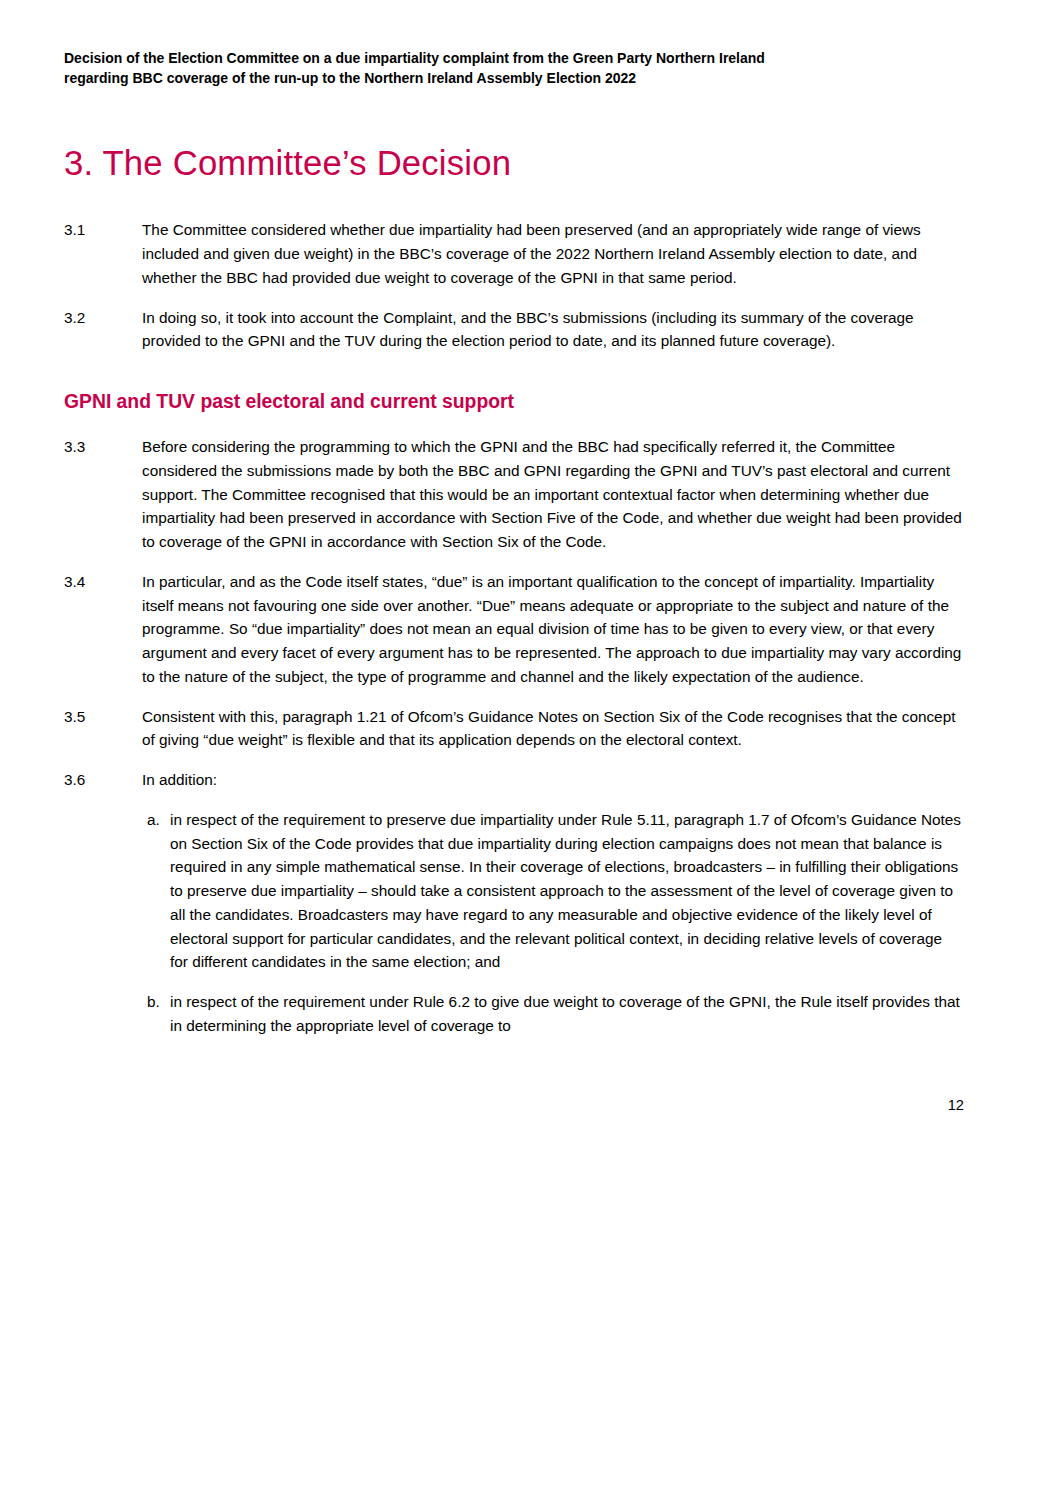Decision of the Election Committee on a due impartiality complaint from the Green Party Northern Ireland regarding BBC coverage of the run-up to the Northern Ireland Assembly Election 2022
3. The Committee’s Decision
3.1
The Committee considered whether due impartiality had been preserved (and an appropriately wide range of views included and given due weight) in the BBC’s coverage of the 2022 Northern Ireland Assembly election to date, and whether the BBC had provided due weight to coverage of the GPNI in that same period.
3.2
In doing so, it took into account the Complaint, and the BBC’s submissions (including its summary of the coverage provided to the GPNI and the TUV during the election period to date, and its planned future coverage).
GPNI and TUV past electoral and current support
3.3
Before considering the programming to which the GPNI and the BBC had specifically referred it, the Committee considered the submissions made by both the BBC and GPNI regarding the GPNI and TUV’s past electoral and current support. The Committee recognised that this would be an important contextual factor when determining whether due impartiality had been preserved in accordance with Section Five of the Code, and whether due weight had been provided to coverage of the GPNI in accordance with Section Six of the Code.
3.4
In particular, and as the Code itself states, “due” is an important qualification to the concept of impartiality. Impartiality itself means not favouring one side over another. “Due” means adequate or appropriate to the subject and nature of the programme. So “due impartiality” does not mean an equal division of time has to be given to every view, or that every argument and every facet of every argument has to be represented. The approach to due impartiality may vary according to the nature of the subject, the type of programme and channel and the likely expectation of the audience.
3.5
Consistent with this, paragraph 1.21 of Ofcom’s Guidance Notes on Section Six of the Code recognises that the concept of giving “due weight” is flexible and that its application depends on the electoral context.
3.6
In addition:
in respect of the requirement to preserve due impartiality under Rule 5.11, paragraph 1.7 of Ofcom’s Guidance Notes on Section Six of the Code provides that due impartiality during election campaigns does not mean that balance is required in any simple mathematical sense. In their coverage of elections, broadcasters – in fulfilling their obligations to preserve due impartiality – should take a consistent approach to the assessment of the level of coverage given to all the candidates. Broadcasters may have regard to any measurable and objective evidence of the likely level of electoral support for particular candidates, and the relevant political context, in deciding relative levels of coverage for different candidates in the same election; and
in respect of the requirement under Rule 6.2 to give due weight to coverage of the GPNI, the Rule itself provides that in determining the appropriate level of coverage to
12